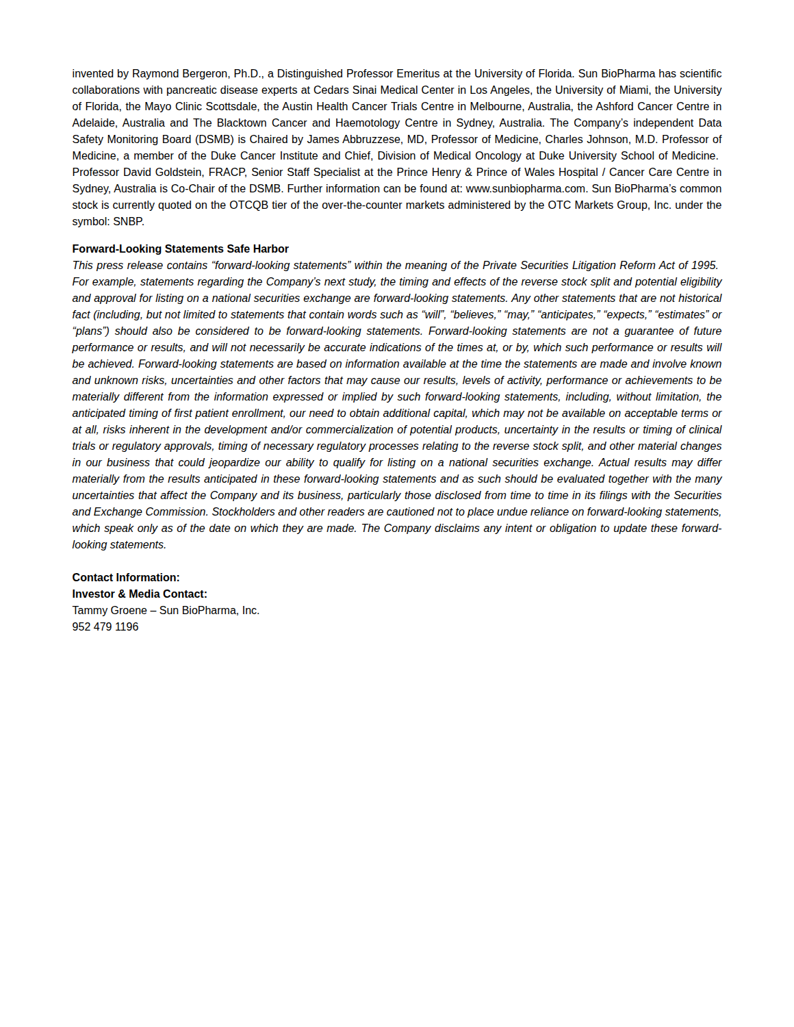invented by Raymond Bergeron, Ph.D., a Distinguished Professor Emeritus at the University of Florida. Sun BioPharma has scientific collaborations with pancreatic disease experts at Cedars Sinai Medical Center in Los Angeles, the University of Miami, the University of Florida, the Mayo Clinic Scottsdale, the Austin Health Cancer Trials Centre in Melbourne, Australia, the Ashford Cancer Centre in Adelaide, Australia and The Blacktown Cancer and Haemotology Centre in Sydney, Australia. The Company’s independent Data Safety Monitoring Board (DSMB) is Chaired by James Abbruzzese, MD, Professor of Medicine, Charles Johnson, M.D. Professor of Medicine, a member of the Duke Cancer Institute and Chief, Division of Medical Oncology at Duke University School of Medicine. Professor David Goldstein, FRACP, Senior Staff Specialist at the Prince Henry & Prince of Wales Hospital / Cancer Care Centre in Sydney, Australia is Co-Chair of the DSMB. Further information can be found at: www.sunbiopharma.com. Sun BioPharma’s common stock is currently quoted on the OTCQB tier of the over-the-counter markets administered by the OTC Markets Group, Inc. under the symbol: SNBP.
Forward-Looking Statements Safe Harbor
This press release contains “forward-looking statements” within the meaning of the Private Securities Litigation Reform Act of 1995. For example, statements regarding the Company’s next study, the timing and effects of the reverse stock split and potential eligibility and approval for listing on a national securities exchange are forward-looking statements. Any other statements that are not historical fact (including, but not limited to statements that contain words such as “will”, “believes,” “may,” “anticipates,” “expects,” “estimates” or “plans”) should also be considered to be forward-looking statements. Forward-looking statements are not a guarantee of future performance or results, and will not necessarily be accurate indications of the times at, or by, which such performance or results will be achieved. Forward-looking statements are based on information available at the time the statements are made and involve known and unknown risks, uncertainties and other factors that may cause our results, levels of activity, performance or achievements to be materially different from the information expressed or implied by such forward-looking statements, including, without limitation, the anticipated timing of first patient enrollment, our need to obtain additional capital, which may not be available on acceptable terms or at all, risks inherent in the development and/or commercialization of potential products, uncertainty in the results or timing of clinical trials or regulatory approvals, timing of necessary regulatory processes relating to the reverse stock split, and other material changes in our business that could jeopardize our ability to qualify for listing on a national securities exchange. Actual results may differ materially from the results anticipated in these forward-looking statements and as such should be evaluated together with the many uncertainties that affect the Company and its business, particularly those disclosed from time to time in its filings with the Securities and Exchange Commission. Stockholders and other readers are cautioned not to place undue reliance on forward-looking statements, which speak only as of the date on which they are made. The Company disclaims any intent or obligation to update these forward-looking statements.
Contact Information:
Investor & Media Contact:
Tammy Groene – Sun BioPharma, Inc.
952 479 1196